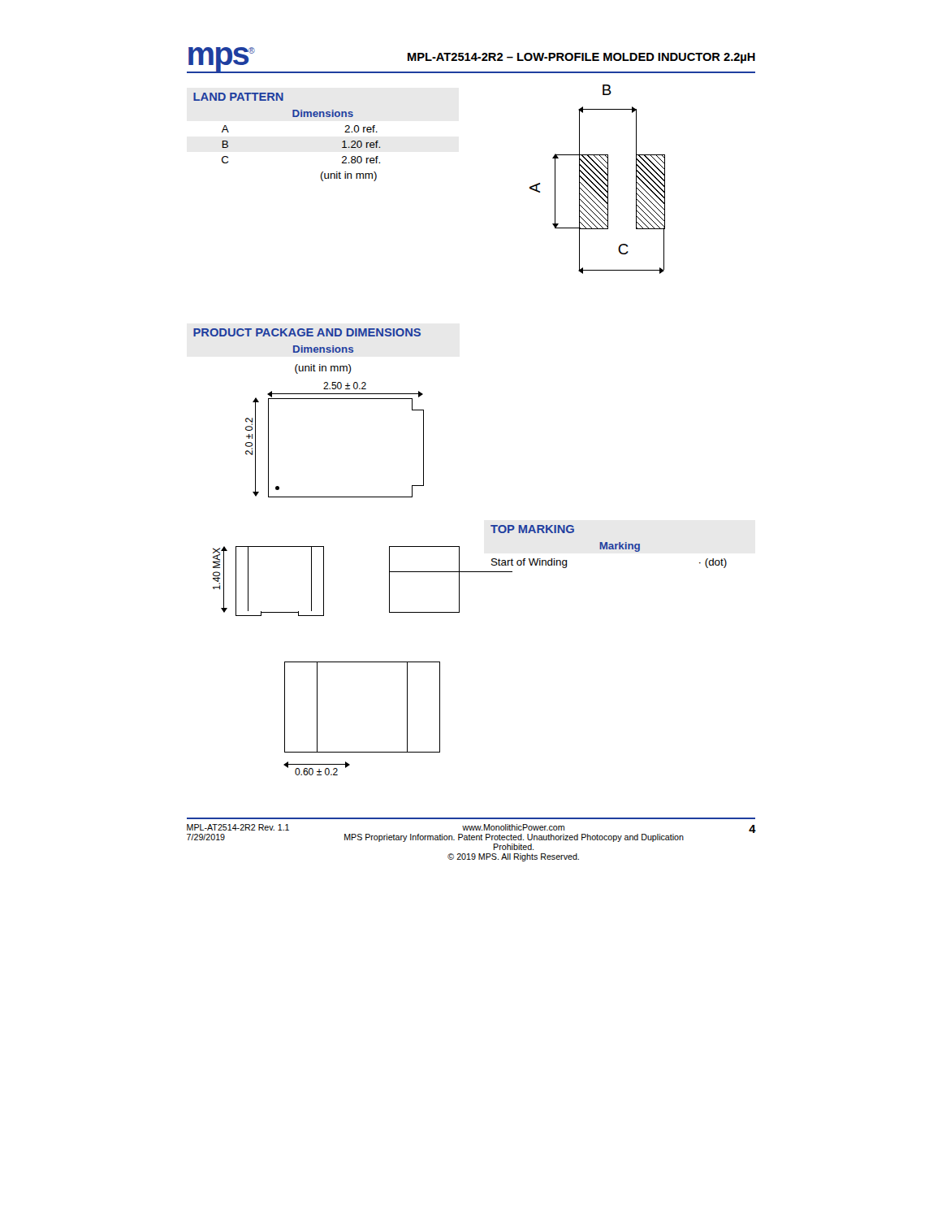mps®
MPL-AT2514-2R2 – LOW-PROFILE MOLDED INDUCTOR 2.2µH
LAND PATTERN
Dimensions
| A | 2.0 ref. |
| B | 1.20 ref. |
| C | 2.80 ref. |
(unit in mm)
B
A
C
PRODUCT PACKAGE AND DIMENSIONS
Dimensions
(unit in mm)
2.50 ± 0.2
2.0 ± 0.2
1.40 MAX
0.60 ± 0.2
TOP MARKING
Marking
| Start of Winding | · (dot) |
MPL-AT2514-2R2 Rev. 1.1
7/29/2019
www.MonolithicPower.com
MPS Proprietary Information. Patent Protected. Unauthorized Photocopy and Duplication Prohibited.
© 2019 MPS. All Rights Reserved.
4